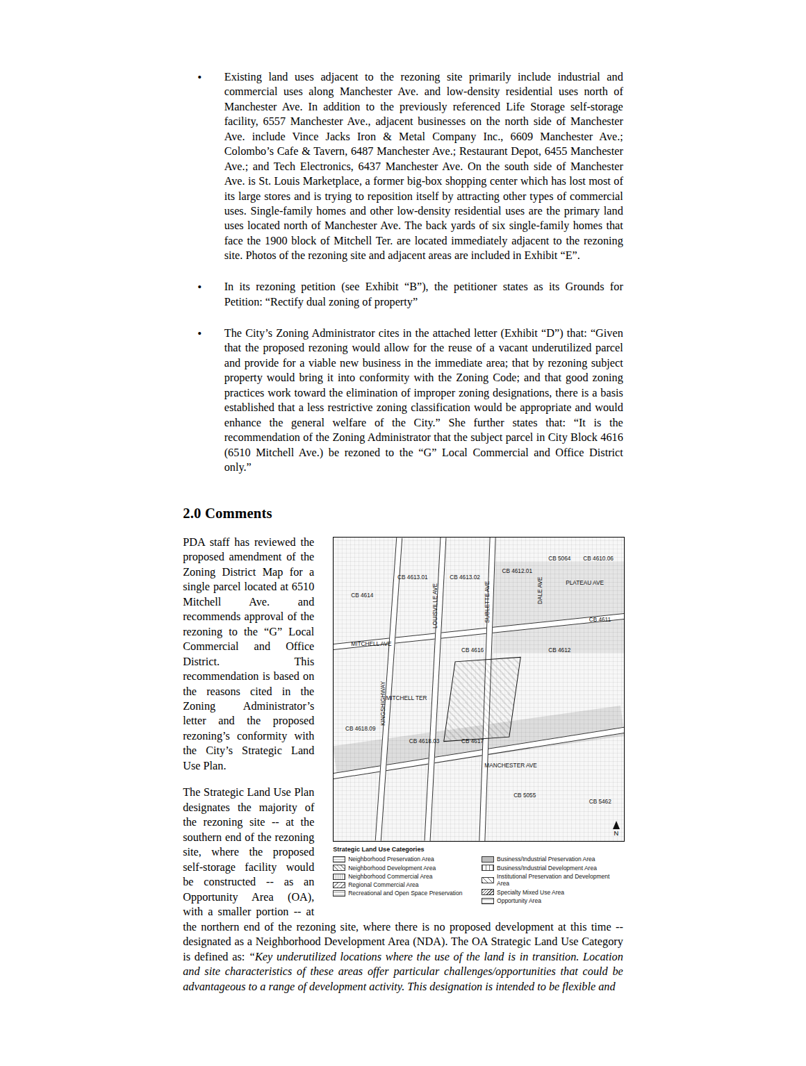Existing land uses adjacent to the rezoning site primarily include industrial and commercial uses along Manchester Ave. and low-density residential uses north of Manchester Ave. In addition to the previously referenced Life Storage self-storage facility, 6557 Manchester Ave., adjacent businesses on the north side of Manchester Ave. include Vince Jacks Iron & Metal Company Inc., 6609 Manchester Ave.; Colombo’s Cafe & Tavern, 6487 Manchester Ave.; Restaurant Depot, 6455 Manchester Ave.; and Tech Electronics, 6437 Manchester Ave. On the south side of Manchester Ave. is St. Louis Marketplace, a former big-box shopping center which has lost most of its large stores and is trying to reposition itself by attracting other types of commercial uses. Single-family homes and other low-density residential uses are the primary land uses located north of Manchester Ave. The back yards of six single-family homes that face the 1900 block of Mitchell Ter. are located immediately adjacent to the rezoning site. Photos of the rezoning site and adjacent areas are included in Exhibit “E”.
In its rezoning petition (see Exhibit “B”), the petitioner states as its Grounds for Petition: “Rectify dual zoning of property”
The City’s Zoning Administrator cites in the attached letter (Exhibit “D”) that: “Given that the proposed rezoning would allow for the reuse of a vacant underutilized parcel and provide for a viable new business in the immediate area; that by rezoning subject property would bring it into conformity with the Zoning Code; and that good zoning practices work toward the elimination of improper zoning designations, there is a basis established that a less restrictive zoning classification would be appropriate and would enhance the general welfare of the City.” She further states that: “It is the recommendation of the Zoning Administrator that the subject parcel in City Block 4616 (6510 Mitchell Ave.) be rezoned to the “G” Local Commercial and Office District only.”
2.0 Comments
CB 4614
CB 4613.01
CB 4613.02
CB 4612.01
CB 5064
CB 4610.06
PLATEAU AVE
CB 4611
CB 4612
CB 4616
MITCHELL AVE
MITCHELL TER
CB 4618.09
CB 4618.03
CB 4617
MANCHESTER AVE
CB 5055
CB 5462
KINGSHIGHWAY
LOUISVILLE AVE
SUBLETTE AVE
DALE AVE
N
Strategic Land Use Categories
Neighborhood Preservation Area
Neighborhood Development Area
Neighborhood Commercial Area
Regional Commercial Area
Recreational and Open Space Preservation
Business/Industrial Preservation Area
Business/Industrial Development Area
Institutional Preservation and Development Area
Specialty Mixed Use Area
Opportunity Area
PDA staff has reviewed the proposed amendment of the Zoning District Map for a single parcel located at 6510 Mitchell Ave. and recommends approval of the rezoning to the “G” Local Commercial and Office District. This recommendation is based on the reasons cited in the Zoning Administrator’s letter and the proposed rezoning’s conformity with the City’s Strategic Land Use Plan.
The Strategic Land Use Plan designates the majority of the rezoning site -- at the southern end of the rezoning site, where the proposed self-storage facility would be constructed -- as an Opportunity Area (OA), with a smaller portion -- at the northern end of the rezoning site, where there is no proposed development at this time -- designated as a Neighborhood Development Area (NDA). The OA Strategic Land Use Category is defined as: “Key underutilized locations where the use of the land is in transition. Location and site characteristics of these areas offer particular challenges/opportunities that could be advantageous to a range of development activity. This designation is intended to be flexible and